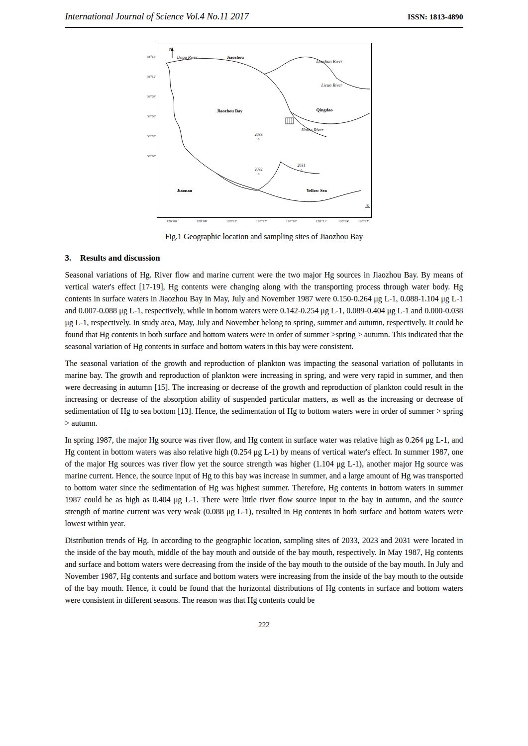International Journal of Science Vol.4 No.11 2017 ISSN: 1813-4890
N E Dagu River Jiaozhou Loushan River Licun River Jiaozhou Bay Qingdao Haibo River Jiaonan Yellow Sea 2033 2032 2031 36°15′ 36°12′ 36°09′ 36°06′ 36°03′ 36°00′ 120°06′ 120°09′ 120°12′ 120°15′ 120°18′ 120°21′ 120°24′ 120°27′
Fig.1 Geographic location and sampling sites of Jiaozhou Bay
3. Results and discussion
Seasonal variations of Hg. River flow and marine current were the two major Hg sources in Jiaozhou Bay. By means of vertical water's effect [17-19], Hg contents were changing along with the transporting process through water body. Hg contents in surface waters in Jiaozhou Bay in May, July and November 1987 were 0.150-0.264 μg L-1, 0.088-1.104 μg L-1 and 0.007-0.088 μg L-1, respectively, while in bottom waters were 0.142-0.254 μg L-1, 0.089-0.404 μg L-1 and 0.000-0.038 μg L-1, respectively. In study area, May, July and November belong to spring, summer and autumn, respectively. It could be found that Hg contents in both surface and bottom waters were in order of summer >spring > autumn. This indicated that the seasonal variation of Hg contents in surface and bottom waters in this bay were consistent.
The seasonal variation of the growth and reproduction of plankton was impacting the seasonal variation of pollutants in marine bay. The growth and reproduction of plankton were increasing in spring, and were very rapid in summer, and then were decreasing in autumn [15]. The increasing or decrease of the growth and reproduction of plankton could result in the increasing or decrease of the absorption ability of suspended particular matters, as well as the increasing or decrease of sedimentation of Hg to sea bottom [13]. Hence, the sedimentation of Hg to bottom waters were in order of summer > spring > autumn.
In spring 1987, the major Hg source was river flow, and Hg content in surface water was relative high as 0.264 μg L-1, and Hg content in bottom waters was also relative high (0.254 μg L-1) by means of vertical water's effect. In summer 1987, one of the major Hg sources was river flow yet the source strength was higher (1.104 μg L-1), another major Hg source was marine current. Hence, the source input of Hg to this bay was increase in summer, and a large amount of Hg was transported to bottom water since the sedimentation of Hg was highest summer. Therefore, Hg contents in bottom waters in summer 1987 could be as high as 0.404 μg L-1. There were little river flow source input to the bay in autumn, and the source strength of marine current was very weak (0.088 μg L-1), resulted in Hg contents in both surface and bottom waters were lowest within year.
Distribution trends of Hg. In according to the geographic location, sampling sites of 2033, 2023 and 2031 were located in the inside of the bay mouth, middle of the bay mouth and outside of the bay mouth, respectively. In May 1987, Hg contents and surface and bottom waters were decreasing from the inside of the bay mouth to the outside of the bay mouth. In July and November 1987, Hg contents and surface and bottom waters were increasing from the inside of the bay mouth to the outside of the bay mouth. Hence, it could be found that the horizontal distributions of Hg contents in surface and bottom waters were consistent in different seasons. The reason was that Hg contents could be
222